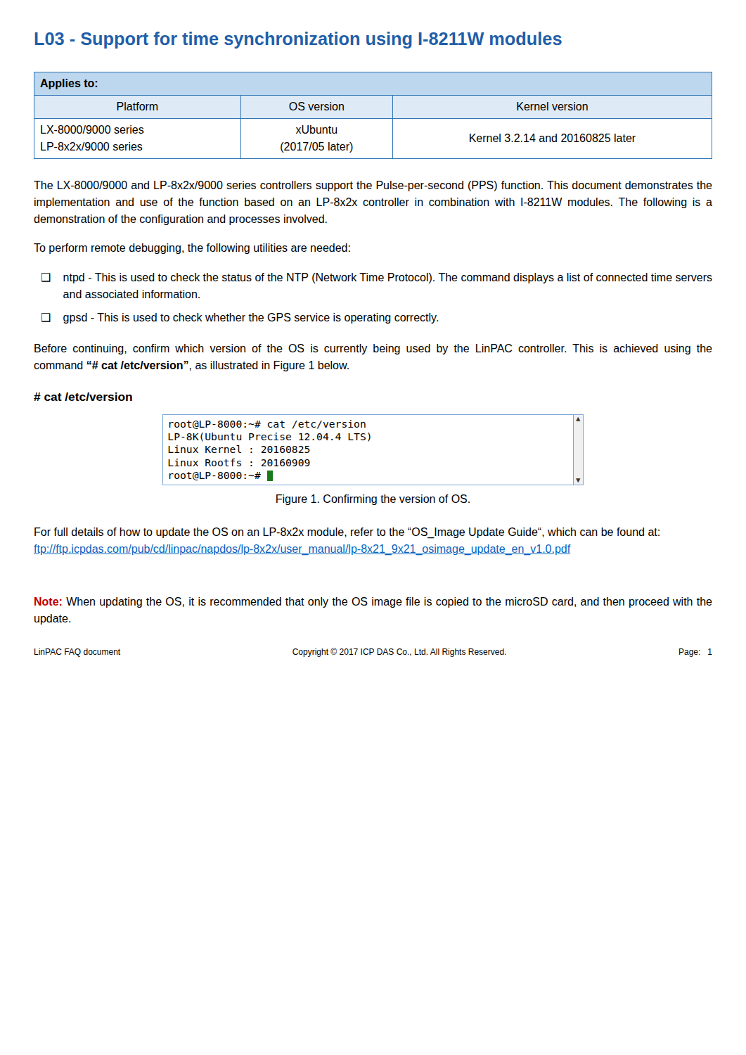L03 - Support for time synchronization using I-8211W modules
| Applies to: |
| Platform | OS version | Kernel version |
| LX-8000/9000 series LP-8x2x/9000 series | xUbuntu (2017/05 later) | Kernel 3.2.14 and 20160825 later |
The LX-8000/9000 and LP-8x2x/9000 series controllers support the Pulse-per-second (PPS) function. This document demonstrates the implementation and use of the function based on an LP-8x2x controller in combination with I-8211W modules. The following is a demonstration of the configuration and processes involved.
To perform remote debugging, the following utilities are needed:
ntpd - This is used to check the status of the NTP (Network Time Protocol). The command displays a list of connected time servers and associated information.
gpsd - This is used to check whether the GPS service is operating correctly.
Before continuing, confirm which version of the OS is currently being used by the LinPAC controller. This is achieved using the command “# cat /etc/version”, as illustrated in Figure 1 below.
# cat /etc/version
root@LP-8000:~# cat /etc/version
LP-8K(Ubuntu Precise 12.04.4 LTS)
Linux Kernel : 20160825
Linux Rootfs : 20160909
root@LP-8000:~# 
▲
▼
Figure 1. Confirming the version of OS.
For full details of how to update the OS on an LP-8x2x module, refer to the “OS_Image Update Guide“, which can be found at:
ftp://ftp.icpdas.com/pub/cd/linpac/napdos/lp-8x2x/user_manual/lp-8x21_9x21_osimage_update_en_v1.0.pdf
Note: When updating the OS, it is recommended that only the OS image file is copied to the microSD card, and then proceed with the update.
LinPAC FAQ document
Copyright © 2017 ICP DAS Co., Ltd. All Rights Reserved.
Page: 1